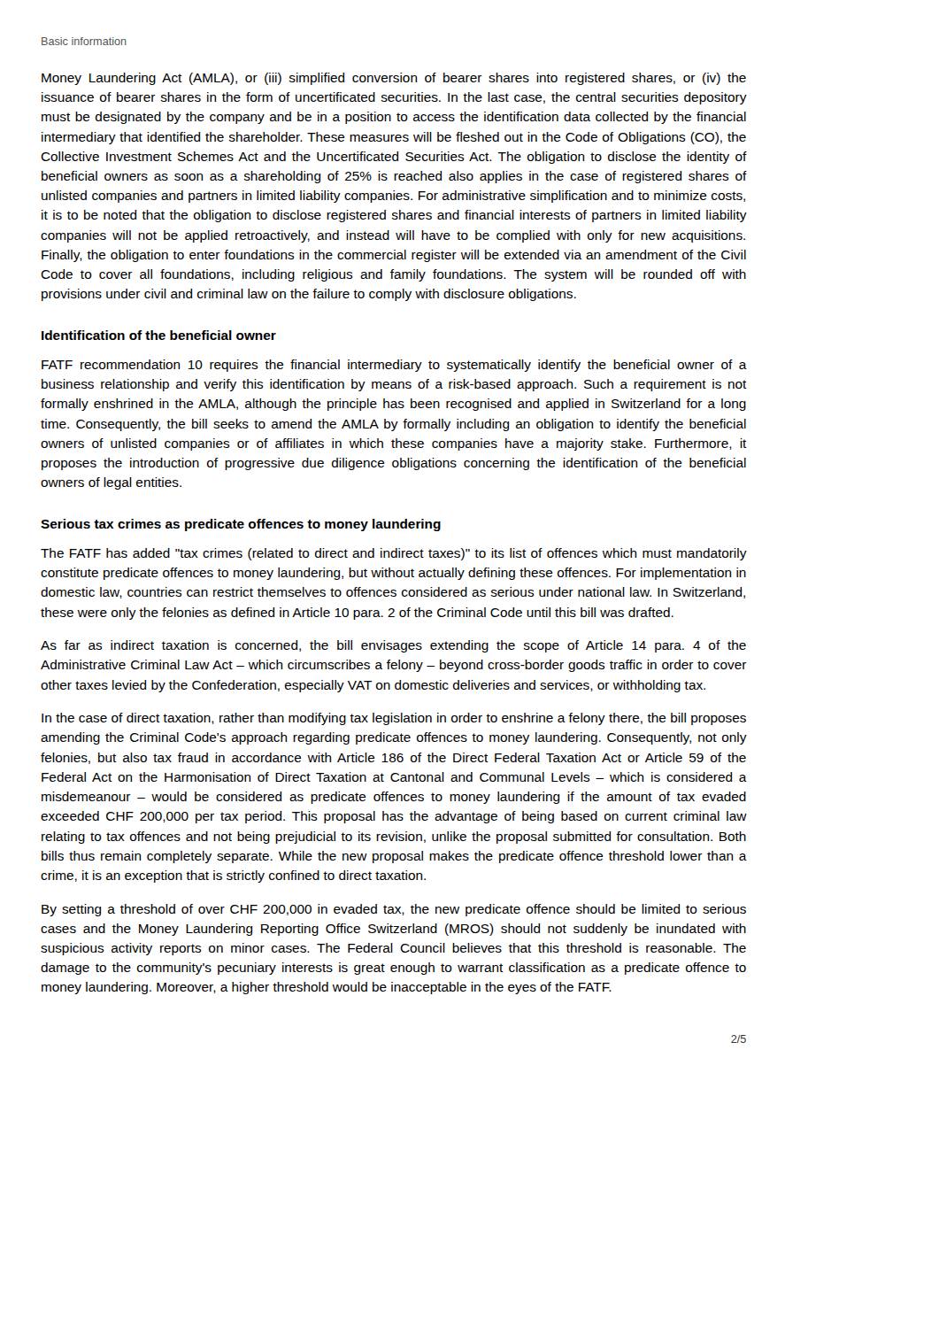Basic information
Money Laundering Act (AMLA), or (iii) simplified conversion of bearer shares into registered shares, or (iv) the issuance of bearer shares in the form of uncertificated securities. In the last case, the central securities depository must be designated by the company and be in a position to access the identification data collected by the financial intermediary that identified the shareholder. These measures will be fleshed out in the Code of Obligations (CO), the Collective Investment Schemes Act and the Uncertificated Securities Act. The obligation to disclose the identity of beneficial owners as soon as a shareholding of 25% is reached also applies in the case of registered shares of unlisted companies and partners in limited liability companies. For administrative simplification and to minimize costs, it is to be noted that the obligation to disclose registered shares and financial interests of partners in limited liability companies will not be applied retroactively, and instead will have to be complied with only for new acquisitions. Finally, the obligation to enter foundations in the commercial register will be extended via an amendment of the Civil Code to cover all foundations, including religious and family foundations. The system will be rounded off with provisions under civil and criminal law on the failure to comply with disclosure obligations.
Identification of the beneficial owner
FATF recommendation 10 requires the financial intermediary to systematically identify the beneficial owner of a business relationship and verify this identification by means of a risk-based approach. Such a requirement is not formally enshrined in the AMLA, although the principle has been recognised and applied in Switzerland for a long time. Consequently, the bill seeks to amend the AMLA by formally including an obligation to identify the beneficial owners of unlisted companies or of affiliates in which these companies have a majority stake. Furthermore, it proposes the introduction of progressive due diligence obligations concerning the identification of the beneficial owners of legal entities.
Serious tax crimes as predicate offences to money laundering
The FATF has added "tax crimes (related to direct and indirect taxes)" to its list of offences which must mandatorily constitute predicate offences to money laundering, but without actually defining these offences. For implementation in domestic law, countries can restrict themselves to offences considered as serious under national law. In Switzerland, these were only the felonies as defined in Article 10 para. 2 of the Criminal Code until this bill was drafted.
As far as indirect taxation is concerned, the bill envisages extending the scope of Article 14 para. 4 of the Administrative Criminal Law Act – which circumscribes a felony – beyond cross-border goods traffic in order to cover other taxes levied by the Confederation, especially VAT on domestic deliveries and services, or withholding tax.
In the case of direct taxation, rather than modifying tax legislation in order to enshrine a felony there, the bill proposes amending the Criminal Code's approach regarding predicate offences to money laundering. Consequently, not only felonies, but also tax fraud in accordance with Article 186 of the Direct Federal Taxation Act or Article 59 of the Federal Act on the Harmonisation of Direct Taxation at Cantonal and Communal Levels – which is considered a misdemeanour – would be considered as predicate offences to money laundering if the amount of tax evaded exceeded CHF 200,000 per tax period. This proposal has the advantage of being based on current criminal law relating to tax offences and not being prejudicial to its revision, unlike the proposal submitted for consultation. Both bills thus remain completely separate. While the new proposal makes the predicate offence threshold lower than a crime, it is an exception that is strictly confined to direct taxation.
By setting a threshold of over CHF 200,000 in evaded tax, the new predicate offence should be limited to serious cases and the Money Laundering Reporting Office Switzerland (MROS) should not suddenly be inundated with suspicious activity reports on minor cases. The Federal Council believes that this threshold is reasonable. The damage to the community's pecuniary interests is great enough to warrant classification as a predicate offence to money laundering. Moreover, a higher threshold would be inacceptable in the eyes of the FATF.
2/5